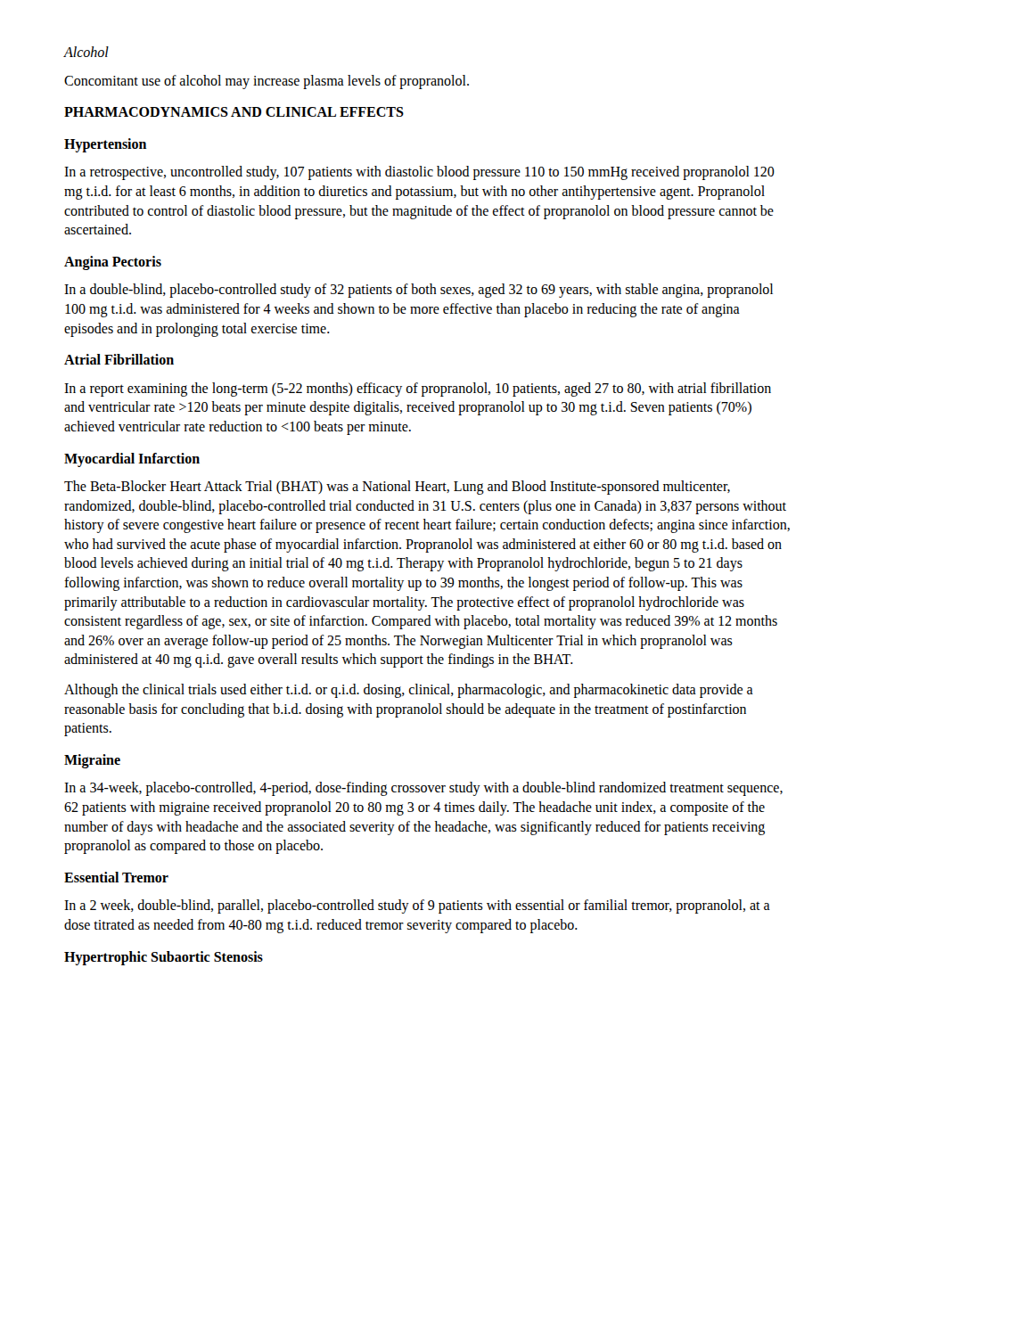Alcohol
Concomitant use of alcohol may increase plasma levels of propranolol.
PHARMACODYNAMICS AND CLINICAL EFFECTS
Hypertension
In a retrospective, uncontrolled study, 107 patients with diastolic blood pressure 110 to 150 mmHg received propranolol 120 mg t.i.d. for at least 6 months, in addition to diuretics and potassium, but with no other antihypertensive agent. Propranolol contributed to control of diastolic blood pressure, but the magnitude of the effect of propranolol on blood pressure cannot be ascertained.
Angina Pectoris
In a double-blind, placebo-controlled study of 32 patients of both sexes, aged 32 to 69 years, with stable angina, propranolol 100 mg t.i.d. was administered for 4 weeks and shown to be more effective than placebo in reducing the rate of angina episodes and in prolonging total exercise time.
Atrial Fibrillation
In a report examining the long-term (5-22 months) efficacy of propranolol, 10 patients, aged 27 to 80, with atrial fibrillation and ventricular rate >120 beats per minute despite digitalis, received propranolol up to 30 mg t.i.d. Seven patients (70%) achieved ventricular rate reduction to <100 beats per minute.
Myocardial Infarction
The Beta-Blocker Heart Attack Trial (BHAT) was a National Heart, Lung and Blood Institute-sponsored multicenter, randomized, double-blind, placebo-controlled trial conducted in 31 U.S. centers (plus one in Canada) in 3,837 persons without history of severe congestive heart failure or presence of recent heart failure; certain conduction defects; angina since infarction, who had survived the acute phase of myocardial infarction. Propranolol was administered at either 60 or 80 mg t.i.d. based on blood levels achieved during an initial trial of 40 mg t.i.d. Therapy with Propranolol hydrochloride, begun 5 to 21 days following infarction, was shown to reduce overall mortality up to 39 months, the longest period of follow-up. This was primarily attributable to a reduction in cardiovascular mortality. The protective effect of propranolol hydrochloride was consistent regardless of age, sex, or site of infarction. Compared with placebo, total mortality was reduced 39% at 12 months and 26% over an average follow-up period of 25 months. The Norwegian Multicenter Trial in which propranolol was administered at 40 mg q.i.d. gave overall results which support the findings in the BHAT.
Although the clinical trials used either t.i.d. or q.i.d. dosing, clinical, pharmacologic, and pharmacokinetic data provide a reasonable basis for concluding that b.i.d. dosing with propranolol should be adequate in the treatment of postinfarction patients.
Migraine
In a 34-week, placebo-controlled, 4-period, dose-finding crossover study with a double-blind randomized treatment sequence, 62 patients with migraine received propranolol 20 to 80 mg 3 or 4 times daily. The headache unit index, a composite of the number of days with headache and the associated severity of the headache, was significantly reduced for patients receiving propranolol as compared to those on placebo.
Essential Tremor
In a 2 week, double-blind, parallel, placebo-controlled study of 9 patients with essential or familial tremor, propranolol, at a dose titrated as needed from 40-80 mg t.i.d. reduced tremor severity compared to placebo.
Hypertrophic Subaortic Stenosis